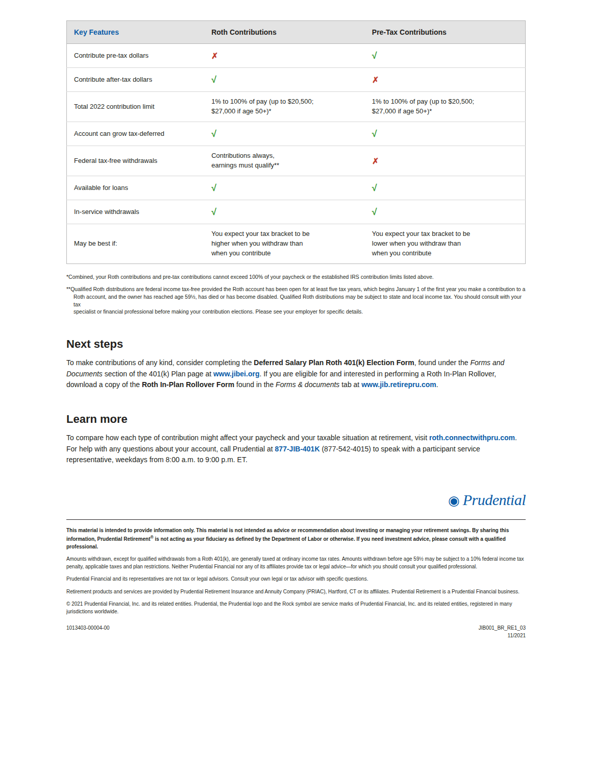| Key Features | Roth Contributions | Pre-Tax Contributions |
| --- | --- | --- |
| Contribute pre-tax dollars | ✗ | √ |
| Contribute after-tax dollars | √ | ✗ |
| Total 2022 contribution limit | 1% to 100% of pay (up to $20,500; $27,000 if age 50+)* | 1% to 100% of pay (up to $20,500; $27,000 if age 50+)* |
| Account can grow tax-deferred | √ | √ |
| Federal tax-free withdrawals | Contributions always, earnings must qualify** | ✗ |
| Available for loans | √ | √ |
| In-service withdrawals | √ | √ |
| May be best if: | You expect your tax bracket to be higher when you withdraw than when you contribute | You expect your tax bracket to be lower when you withdraw than when you contribute |
*Combined, your Roth contributions and pre-tax contributions cannot exceed 100% of your paycheck or the established IRS contribution limits listed above.
**Qualified Roth distributions are federal income tax-free provided the Roth account has been open for at least five tax years, which begins January 1 of the first year you make a contribution to a Roth account, and the owner has reached age 59½, has died or has become disabled. Qualified Roth distributions may be subject to state and local income tax. You should consult with your tax specialist or financial professional before making your contribution elections. Please see your employer for specific details.
Next steps
To make contributions of any kind, consider completing the Deferred Salary Plan Roth 401(k) Election Form, found under the Forms and Documents section of the 401(k) Plan page at www.jibei.org. If you are eligible for and interested in performing a Roth In-Plan Rollover, download a copy of the Roth In-Plan Rollover Form found in the Forms & documents tab at www.jib.retirepru.com.
Learn more
To compare how each type of contribution might affect your paycheck and your taxable situation at retirement, visit roth.connectwithpru.com. For help with any questions about your account, call Prudential at 877-JIB-401K (877-542-4015) to speak with a participant service representative, weekdays from 8:00 a.m. to 9:00 p.m. ET.
◉Prudential
This material is intended to provide information only. This material is not intended as advice or recommendation about investing or managing your retirement savings. By sharing this information, Prudential Retirement® is not acting as your fiduciary as defined by the Department of Labor or otherwise. If you need investment advice, please consult with a qualified professional.
Amounts withdrawn, except for qualified withdrawals from a Roth 401(k), are generally taxed at ordinary income tax rates. Amounts withdrawn before age 59½ may be subject to a 10% federal income tax penalty, applicable taxes and plan restrictions. Neither Prudential Financial nor any of its affiliates provide tax or legal advice—for which you should consult your qualified professional.
Prudential Financial and its representatives are not tax or legal advisors. Consult your own legal or tax advisor with specific questions.
Retirement products and services are provided by Prudential Retirement Insurance and Annuity Company (PRIAC), Hartford, CT or its affiliates. Prudential Retirement is a Prudential Financial business.
© 2021 Prudential Financial, Inc. and its related entities. Prudential, the Prudential logo and the Rock symbol are service marks of Prudential Financial, Inc. and its related entities, registered in many jurisdictions worldwide.
1013403-00004-00
JIB001_BR_RE1_03
11/2021